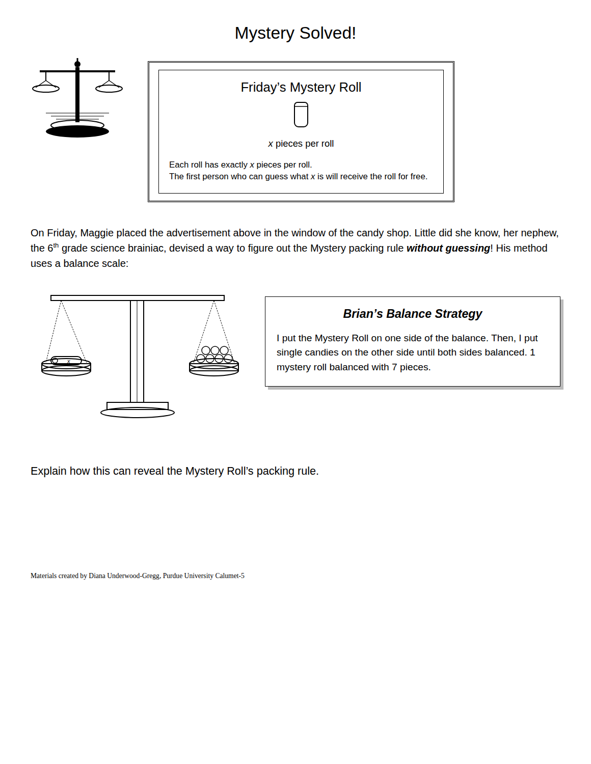Mystery Solved!
Friday’s Mystery Roll
x pieces per roll
Each roll has exactly x pieces per roll.
The first person who can guess what x is will receive the roll for free.
On Friday, Maggie placed the advertisement above in the window of the candy shop. Little did she know, her nephew, the 6th grade science brainiac, devised a way to figure out the Mystery packing rule without guessing! His method uses a balance scale:
x
Brian’s Balance Strategy
I put the Mystery Roll on one side of the balance. Then, I put single candies on the other side until both sides balanced. 1 mystery roll balanced with 7 pieces.
Explain how this can reveal the Mystery Roll’s packing rule.
Materials created by Diana Underwood-Gregg, Purdue University Calumet-5